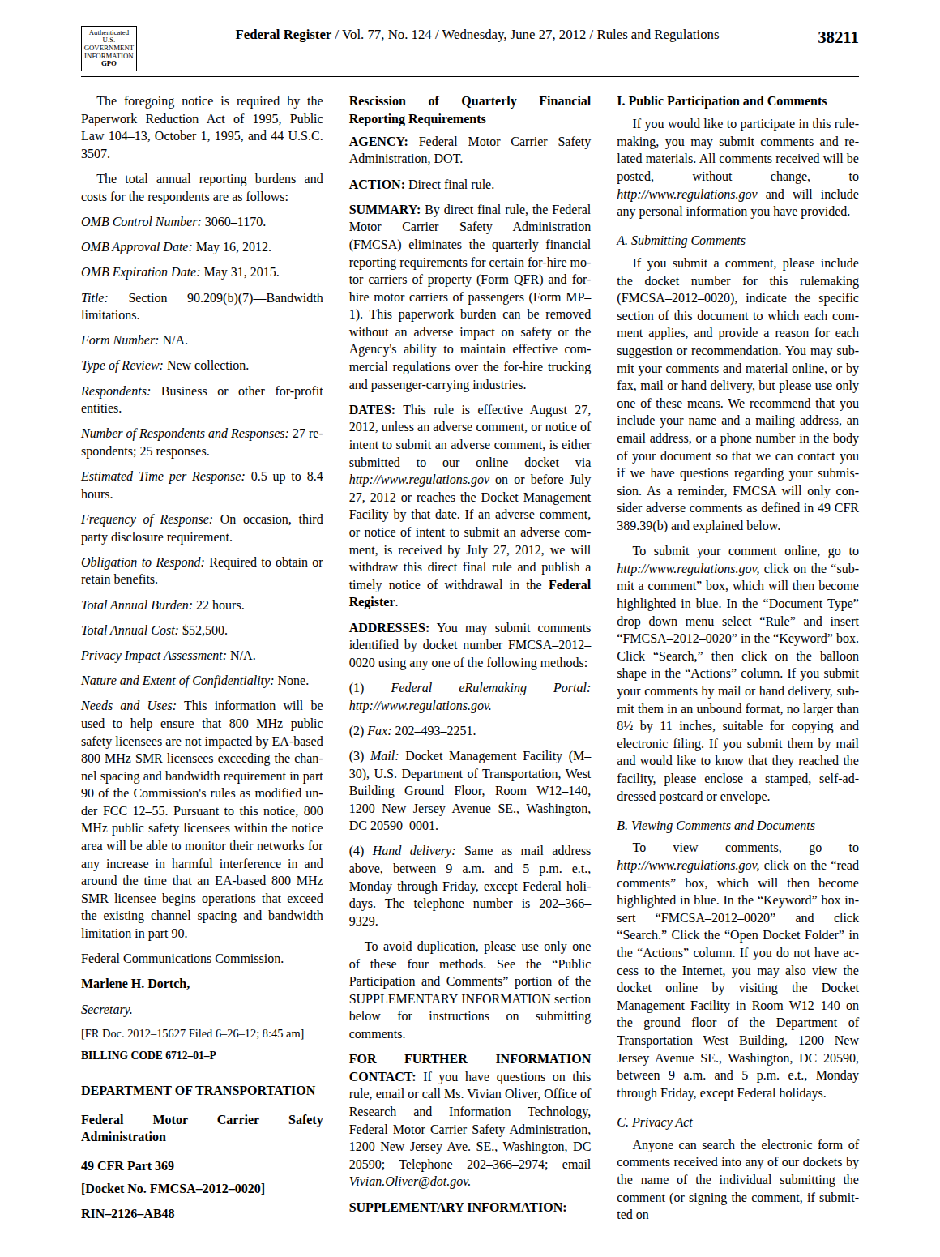Authenticated
U.S. GOVERNMENT
INFORMATION
GPO
Federal Register / Vol. 77, No. 124 / Wednesday, June 27, 2012 / Rules and Regulations
38211
The foregoing notice is required by the Paperwork Reduction Act of 1995, Public Law 104–13, October 1, 1995, and 44 U.S.C. 3507.
The total annual reporting burdens and costs for the respondents are as follows:
OMB Control Number: 3060–1170.
OMB Approval Date: May 16, 2012.
OMB Expiration Date: May 31, 2015.
Title: Section 90.209(b)(7)—Bandwidth limitations.
Form Number: N/A.
Type of Review: New collection.
Respondents: Business or other for-profit entities.
Number of Respondents and Responses: 27 respondents; 25 responses.
Estimated Time per Response: 0.5 up to 8.4 hours.
Frequency of Response: On occasion, third party disclosure requirement.
Obligation to Respond: Required to obtain or retain benefits.
Total Annual Burden: 22 hours.
Total Annual Cost: $52,500.
Privacy Impact Assessment: N/A.
Nature and Extent of Confidentiality: None.
Needs and Uses: This information will be used to help ensure that 800 MHz public safety licensees are not impacted by EA-based 800 MHz SMR licensees exceeding the channel spacing and bandwidth requirement in part 90 of the Commission's rules as modified under FCC 12–55. Pursuant to this notice, 800 MHz public safety licensees within the notice area will be able to monitor their networks for any increase in harmful interference in and around the time that an EA-based 800 MHz SMR licensee begins operations that exceed the existing channel spacing and bandwidth limitation in part 90.
Federal Communications Commission.
Marlene H. Dortch,
Secretary.
[FR Doc. 2012–15627 Filed 6–26–12; 8:45 am]
BILLING CODE 6712–01–P
DEPARTMENT OF TRANSPORTATION
Federal Motor Carrier Safety Administration
49 CFR Part 369
[Docket No. FMCSA–2012–0020]
RIN–2126–AB48
Rescission of Quarterly Financial Reporting Requirements
AGENCY: Federal Motor Carrier Safety Administration, DOT.
ACTION: Direct final rule.
SUMMARY: By direct final rule, the Federal Motor Carrier Safety Administration (FMCSA) eliminates the quarterly financial reporting requirements for certain for-hire motor carriers of property (Form QFR) and for-hire motor carriers of passengers (Form MP–1). This paperwork burden can be removed without an adverse impact on safety or the Agency's ability to maintain effective commercial regulations over the for-hire trucking and passenger-carrying industries.
DATES: This rule is effective August 27, 2012, unless an adverse comment, or notice of intent to submit an adverse comment, is either submitted to our online docket via http://www.regulations.gov on or before July 27, 2012 or reaches the Docket Management Facility by that date. If an adverse comment, or notice of intent to submit an adverse comment, is received by July 27, 2012, we will withdraw this direct final rule and publish a timely notice of withdrawal in the Federal Register.
ADDRESSES: You may submit comments identified by docket number FMCSA–2012–0020 using any one of the following methods:
(1) Federal eRulemaking Portal: http://www.regulations.gov.
(2) Fax: 202–493–2251.
(3) Mail: Docket Management Facility (M–30), U.S. Department of Transportation, West Building Ground Floor, Room W12–140, 1200 New Jersey Avenue SE., Washington, DC 20590–0001.
(4) Hand delivery: Same as mail address above, between 9 a.m. and 5 p.m. e.t., Monday through Friday, except Federal holidays. The telephone number is 202–366–9329.
To avoid duplication, please use only one of these four methods. See the “Public Participation and Comments” portion of the SUPPLEMENTARY INFORMATION section below for instructions on submitting comments.
FOR FURTHER INFORMATION CONTACT: If you have questions on this rule, email or call Ms. Vivian Oliver, Office of Research and Information Technology, Federal Motor Carrier Safety Administration, 1200 New Jersey Ave. SE., Washington, DC 20590; Telephone 202–366–2974; email Vivian.Oliver@dot.gov.
SUPPLEMENTARY INFORMATION:
I. Public Participation and Comments
If you would like to participate in this rulemaking, you may submit comments and related materials. All comments received will be posted, without change, to http://www.regulations.gov and will include any personal information you have provided.
A. Submitting Comments
If you submit a comment, please include the docket number for this rulemaking (FMCSA–2012–0020), indicate the specific section of this document to which each comment applies, and provide a reason for each suggestion or recommendation. You may submit your comments and material online, or by fax, mail or hand delivery, but please use only one of these means. We recommend that you include your name and a mailing address, an email address, or a phone number in the body of your document so that we can contact you if we have questions regarding your submission. As a reminder, FMCSA will only consider adverse comments as defined in 49 CFR 389.39(b) and explained below.
To submit your comment online, go to http://www.regulations.gov, click on the “submit a comment” box, which will then become highlighted in blue. In the “Document Type” drop down menu select “Rule” and insert “FMCSA–2012–0020” in the “Keyword” box. Click “Search,” then click on the balloon shape in the “Actions” column. If you submit your comments by mail or hand delivery, submit them in an unbound format, no larger than 8½ by 11 inches, suitable for copying and electronic filing. If you submit them by mail and would like to know that they reached the facility, please enclose a stamped, self-addressed postcard or envelope.
B. Viewing Comments and Documents
To view comments, go to http://www.regulations.gov, click on the “read comments” box, which will then become highlighted in blue. In the “Keyword” box insert “FMCSA–2012–0020” and click “Search.” Click the “Open Docket Folder” in the “Actions” column. If you do not have access to the Internet, you may also view the docket online by visiting the Docket Management Facility in Room W12–140 on the ground floor of the Department of Transportation West Building, 1200 New Jersey Avenue SE., Washington, DC 20590, between 9 a.m. and 5 p.m. e.t., Monday through Friday, except Federal holidays.
C. Privacy Act
Anyone can search the electronic form of comments received into any of our dockets by the name of the individual submitting the comment (or signing the comment, if submitted on